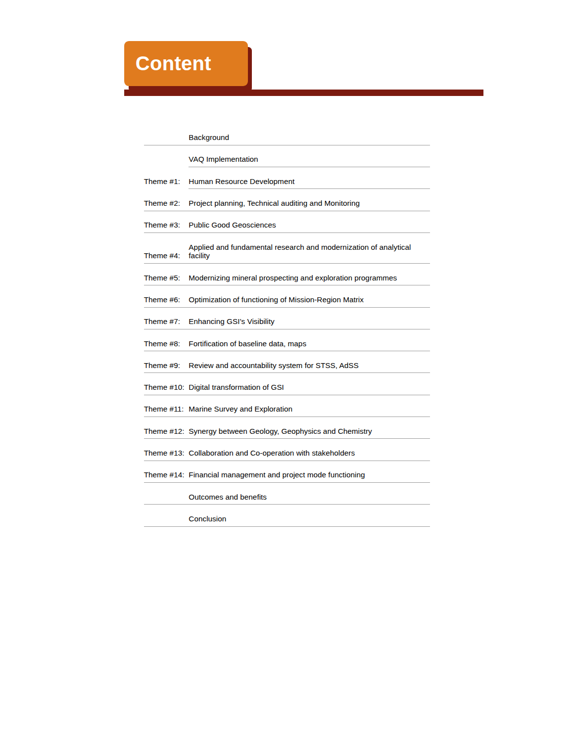Content
| | Background |
| Theme #1: | VAQ Implementation |
| Human Resource Development |
| Theme #2: | Project planning, Technical auditing and Monitoring |
| Theme #3: | Public Good Geosciences |
| Theme #4: | Applied and fundamental research and modernization of analytical facility |
| Theme #5: | Modernizing mineral prospecting and exploration programmes |
| Theme #6: | Optimization of functioning of Mission-Region Matrix |
| Theme #7: | Enhancing GSI’s Visibility |
| Theme #8: | Fortification of baseline data, maps |
| Theme #9: | Review and accountability system for STSS, AdSS |
| Theme #10: | Digital transformation of GSI |
| Theme #11: | Marine Survey and Exploration |
| Theme #12: | Synergy between Geology, Geophysics and Chemistry |
| Theme #13: | Collaboration and Co-operation with stakeholders |
| Theme #14: | Financial management and project mode functioning |
| | Outcomes and benefits |
| | Conclusion |